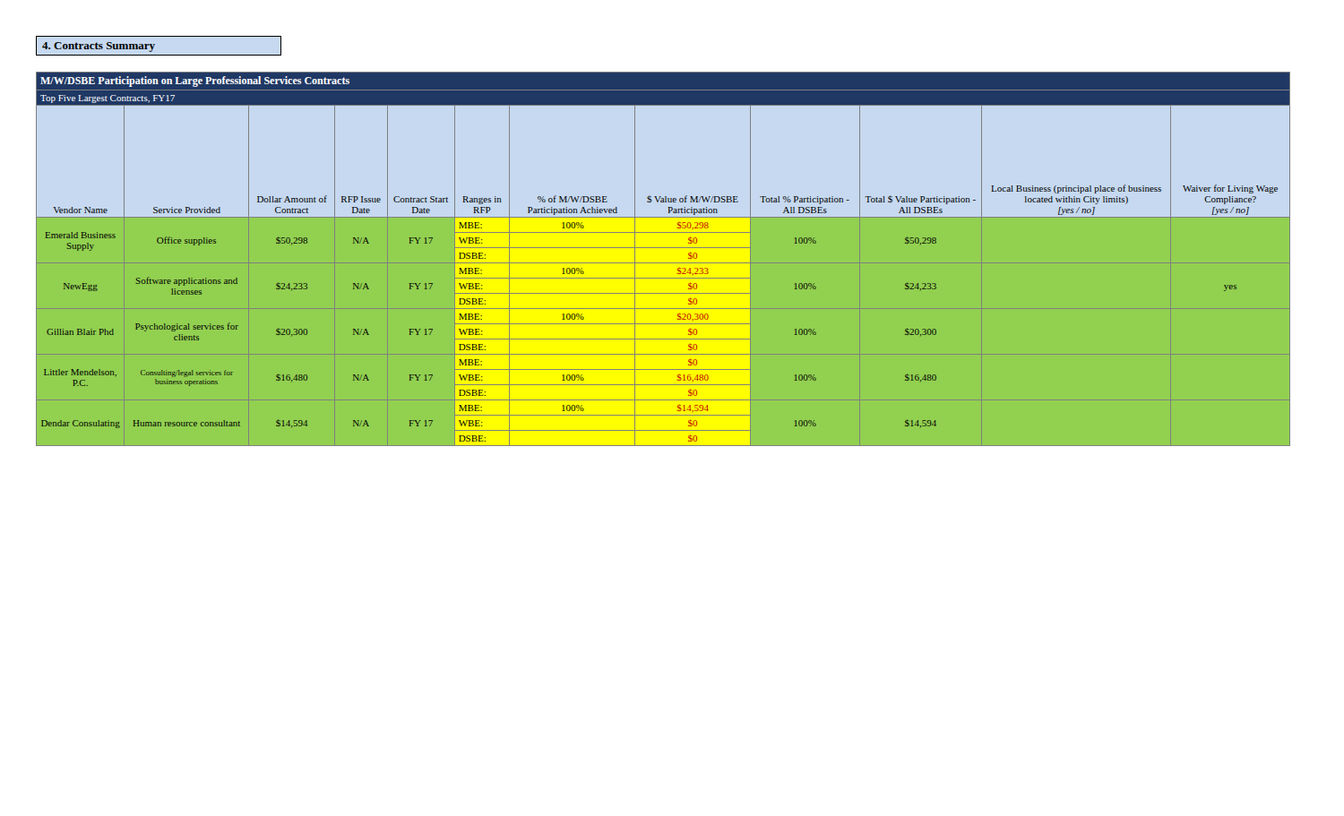4. Contracts Summary
| M/W/DSBE Participation on Large Professional Services Contracts |
| Top Five Largest Contracts, FY17 |
| Vendor Name | Service Provided | Dollar Amount of Contract | RFP Issue Date | Contract Start Date | Ranges in RFP | % of M/W/DSBE Participation Achieved | $ Value of M/W/DSBE Participation | Total % Participation - All DSBEs | Total $ Value Participation - All DSBEs | Local Business (principal place of business located within City limits) [yes / no] | Waiver for Living Wage Compliance? [yes / no] |
| Emerald Business Supply | Office supplies | $50,298 | N/A | FY 17 | MBE: | 100% | $50,298 | 100% | $50,298 | | |
| WBE: | | $0 |
| DSBE: | | $0 |
| NewEgg | Software applications and licenses | $24,233 | N/A | FY 17 | MBE: | 100% | $24,233 | 100% | $24,233 | | yes |
| WBE: | | $0 |
| DSBE: | | $0 |
| Gillian Blair Phd | Psychological services for clients | $20,300 | N/A | FY 17 | MBE: | 100% | $20,300 | 100% | $20,300 | | |
| WBE: | | $0 |
| DSBE: | | $0 |
| Littler Mendelson, P.C. | Consulting/legal services for business operations | $16,480 | N/A | FY 17 | MBE: | | $0 | 100% | $16,480 | | |
| WBE: | 100% | $16,480 |
| DSBE: | | $0 |
| Dendar Consulating | Human resource consultant | $14,594 | N/A | FY 17 | MBE: | 100% | $14,594 | 100% | $14,594 | | |
| WBE: | | $0 |
| DSBE: | | $0 |